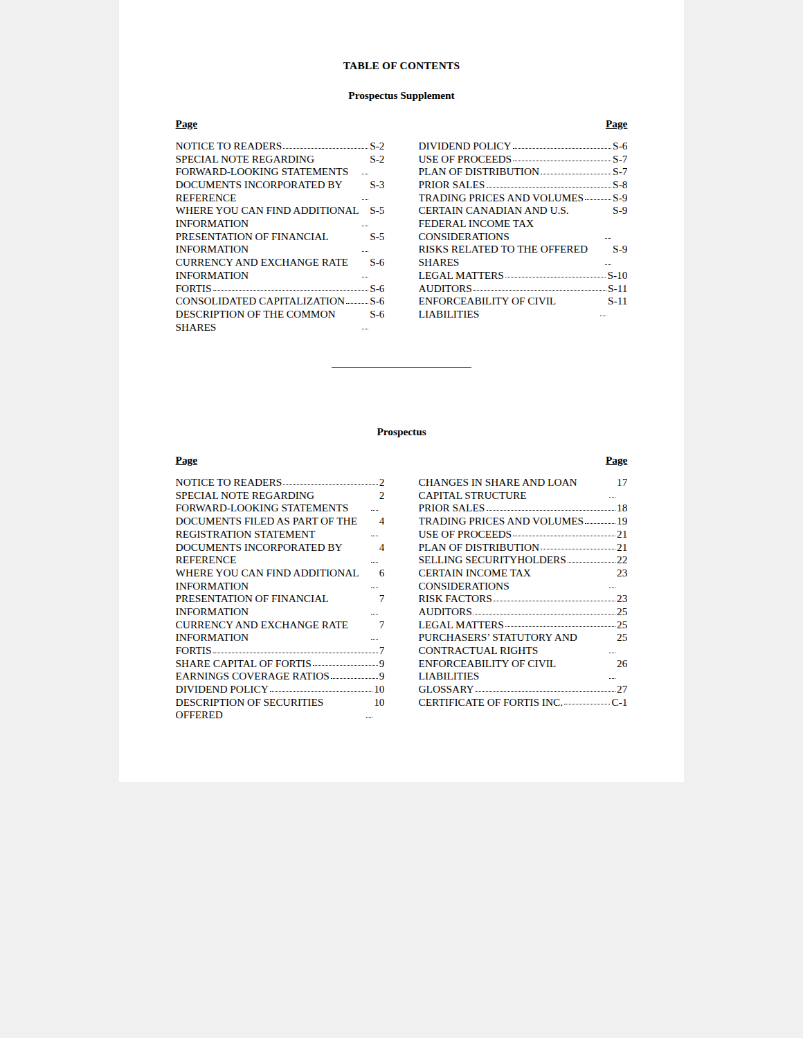TABLE OF CONTENTS
Prospectus Supplement
Page Page
NOTICE TO READERS S-2
SPECIAL NOTE REGARDING FORWARD-LOOKING STATEMENTS S-2
DOCUMENTS INCORPORATED BY REFERENCE S-3
WHERE YOU CAN FIND ADDITIONAL INFORMATION S-5
PRESENTATION OF FINANCIAL INFORMATION S-5
CURRENCY AND EXCHANGE RATE INFORMATION S-6
FORTIS S-6
CONSOLIDATED CAPITALIZATION S-6
DESCRIPTION OF THE COMMON SHARES S-6
DIVIDEND POLICY S-6
USE OF PROCEEDS S-7
PLAN OF DISTRIBUTION S-7
PRIOR SALES S-8
TRADING PRICES AND VOLUMES S-9
CERTAIN CANADIAN AND U.S. FEDERAL INCOME TAX CONSIDERATIONS S-9
RISKS RELATED TO THE OFFERED SHARES S-9
LEGAL MATTERS S-10
AUDITORS S-11
ENFORCEABILITY OF CIVIL LIABILITIES S-11
Prospectus
Page Page
NOTICE TO READERS 2
SPECIAL NOTE REGARDING FORWARD-LOOKING STATEMENTS 2
DOCUMENTS FILED AS PART OF THE REGISTRATION STATEMENT 4
DOCUMENTS INCORPORATED BY REFERENCE 4
WHERE YOU CAN FIND ADDITIONAL INFORMATION 6
PRESENTATION OF FINANCIAL INFORMATION 7
CURRENCY AND EXCHANGE RATE INFORMATION 7
FORTIS 7
SHARE CAPITAL OF FORTIS 9
EARNINGS COVERAGE RATIOS 9
DIVIDEND POLICY 10
DESCRIPTION OF SECURITIES OFFERED 10
CHANGES IN SHARE AND LOAN CAPITAL STRUCTURE 17
PRIOR SALES 18
TRADING PRICES AND VOLUMES 19
USE OF PROCEEDS 21
PLAN OF DISTRIBUTION 21
SELLING SECURITYHOLDERS 22
CERTAIN INCOME TAX CONSIDERATIONS 23
RISK FACTORS 23
AUDITORS 25
LEGAL MATTERS 25
PURCHASERS’ STATUTORY AND CONTRACTUAL RIGHTS 25
ENFORCEABILITY OF CIVIL LIABILITIES 26
GLOSSARY 27
CERTIFICATE OF FORTIS INC. C-1